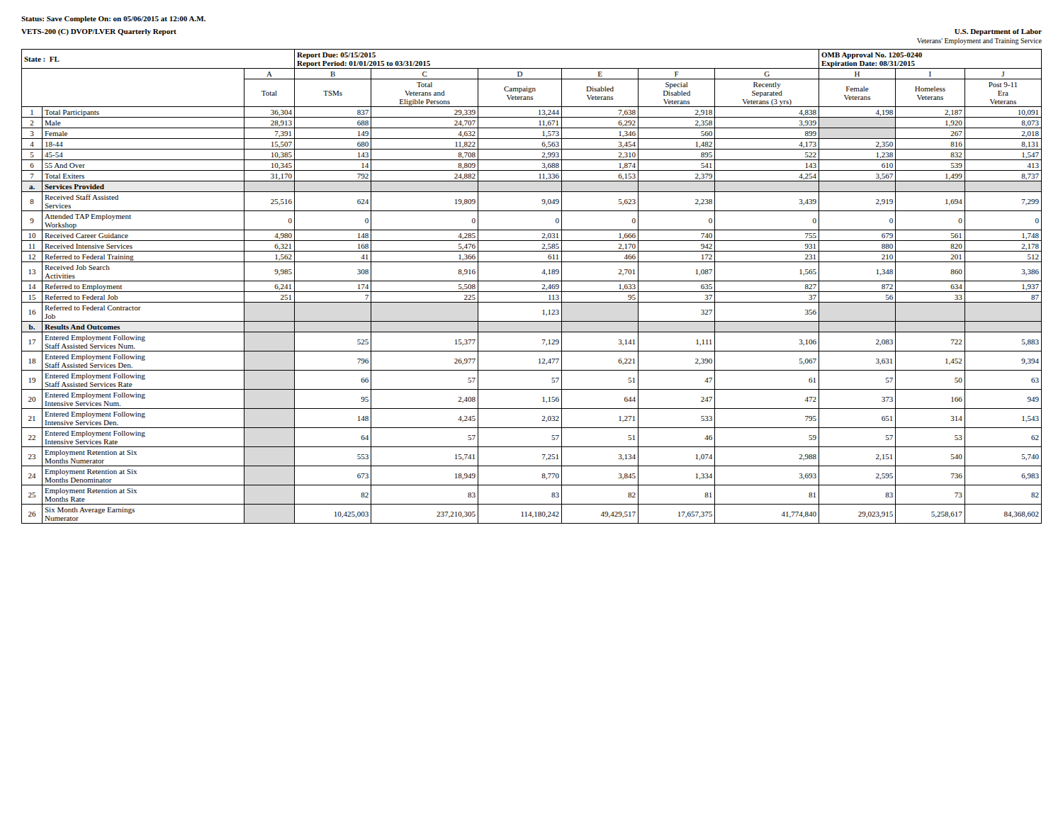Status: Save Complete On: on 05/06/2015 at 12:00 A.M.
VETS-200 (C) DVOP/LVER Quarterly Report
U.S. Department of Labor
Veterans' Employment and Training Service
| State : FL | Report Due: 05/15/2015 Report Period: 01/01/2015 to 03/31/2015 | OMB Approval No. 1205-0240 Expiration Date: 08/31/2015 |
| | | A | B | C | D | E | F | G | H | I | J |
| | | Total | TSMs | Total Veterans and Eligible Persons | Campaign Veterans | Disabled Veterans | Special Disabled Veterans | Recently Separated Veterans (3 yrs) | Female Veterans | Homeless Veterans | Post 9-11 Era Veterans |
| 1 | Total Participants | 36,304 | 837 | 29,339 | 13,244 | 7,638 | 2,918 | 4,838 | 4,198 | 2,187 | 10,091 |
| 2 | Male | 28,913 | 688 | 24,707 | 11,671 | 6,292 | 2,358 | 3,939 | | 1,920 | 8,073 |
| 3 | Female | 7,391 | 149 | 4,632 | 1,573 | 1,346 | 560 | 899 | | 267 | 2,018 |
| 4 | 18-44 | 15,507 | 680 | 11,822 | 6,563 | 3,454 | 1,482 | 4,173 | 2,350 | 816 | 8,131 |
| 5 | 45-54 | 10,385 | 143 | 8,708 | 2,993 | 2,310 | 895 | 522 | 1,238 | 832 | 1,547 |
| 6 | 55 And Over | 10,345 | 14 | 8,809 | 3,688 | 1,874 | 541 | 143 | 610 | 539 | 413 |
| 7 | Total Exiters | 31,170 | 792 | 24,882 | 11,336 | 6,153 | 2,379 | 4,254 | 3,567 | 1,499 | 8,737 |
| a. | Services Provided | | | | | | | | | | |
| 8 | Received Staff Assisted Services | 25,516 | 624 | 19,809 | 9,049 | 5,623 | 2,238 | 3,439 | 2,919 | 1,694 | 7,299 |
| 9 | Attended TAP Employment Workshop | 0 | 0 | 0 | 0 | 0 | 0 | 0 | 0 | 0 | 0 |
| 10 | Received Career Guidance | 4,980 | 148 | 4,285 | 2,031 | 1,666 | 740 | 755 | 679 | 561 | 1,748 |
| 11 | Received Intensive Services | 6,321 | 168 | 5,476 | 2,585 | 2,170 | 942 | 931 | 880 | 820 | 2,178 |
| 12 | Referred to Federal Training | 1,562 | 41 | 1,366 | 611 | 466 | 172 | 231 | 210 | 201 | 512 |
| 13 | Received Job Search Activities | 9,985 | 308 | 8,916 | 4,189 | 2,701 | 1,087 | 1,565 | 1,348 | 860 | 3,386 |
| 14 | Referred to Employment | 6,241 | 174 | 5,508 | 2,469 | 1,633 | 635 | 827 | 872 | 634 | 1,937 |
| 15 | Referred to Federal Job | 251 | 7 | 225 | 113 | 95 | 37 | 37 | 56 | 33 | 87 |
| 16 | Referred to Federal Contractor Job | | | | 1,123 | | 327 | 356 | | | |
| b. | Results And Outcomes | | | | | | | | | | |
| 17 | Entered Employment Following Staff Assisted Services Num. | | 525 | 15,377 | 7,129 | 3,141 | 1,111 | 3,106 | 2,083 | 722 | 5,883 |
| 18 | Entered Employment Following Staff Assisted Services Den. | | 796 | 26,977 | 12,477 | 6,221 | 2,390 | 5,067 | 3,631 | 1,452 | 9,394 |
| 19 | Entered Employment Following Staff Assisted Services Rate | | 66 | 57 | 57 | 51 | 47 | 61 | 57 | 50 | 63 |
| 20 | Entered Employment Following Intensive Services Num. | | 95 | 2,408 | 1,156 | 644 | 247 | 472 | 373 | 166 | 949 |
| 21 | Entered Employment Following Intensive Services Den. | | 148 | 4,245 | 2,032 | 1,271 | 533 | 795 | 651 | 314 | 1,543 |
| 22 | Entered Employment Following Intensive Services Rate | | 64 | 57 | 57 | 51 | 46 | 59 | 57 | 53 | 62 |
| 23 | Employment Retention at Six Months Numerator | | 553 | 15,741 | 7,251 | 3,134 | 1,074 | 2,988 | 2,151 | 540 | 5,740 |
| 24 | Employment Retention at Six Months Denominator | | 673 | 18,949 | 8,770 | 3,845 | 1,334 | 3,693 | 2,595 | 736 | 6,983 |
| 25 | Employment Retention at Six Months Rate | | 82 | 83 | 83 | 82 | 81 | 81 | 83 | 73 | 82 |
| 26 | Six Month Average Earnings Numerator | | 10,425,003 | 237,210,305 | 114,180,242 | 49,429,517 | 17,657,375 | 41,774,840 | 29,023,915 | 5,258,617 | 84,368,602 |